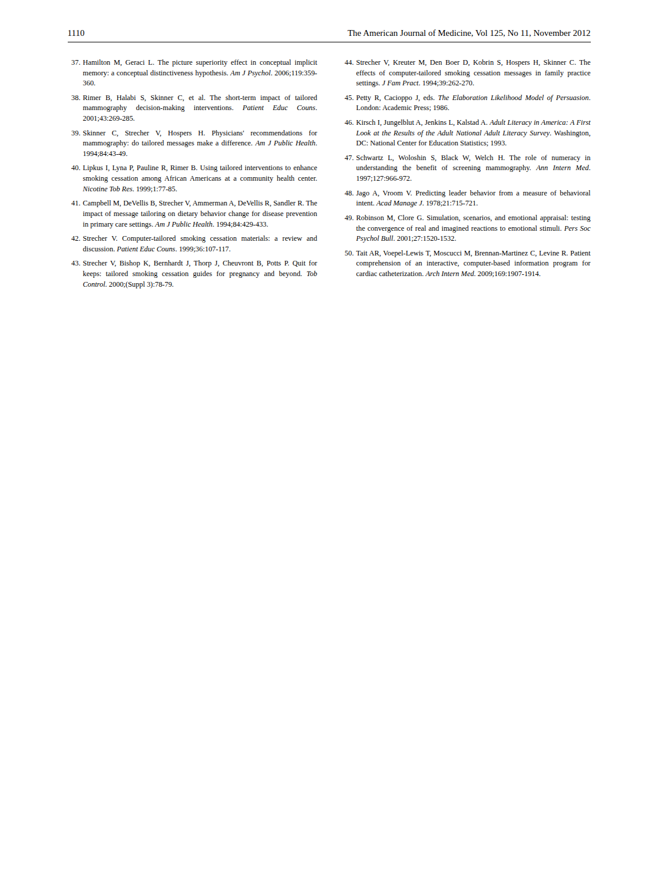1110 The American Journal of Medicine, Vol 125, No 11, November 2012
37 Hamilton M, Geraci L. The picture superiority effect in conceptual implicit memory: a conceptual distinctiveness hypothesis. Am J Psychol. 2006;119:359-360.
38 Rimer B, Halabi S, Skinner C, et al. The short-term impact of tailored mammography decision-making interventions. Patient Educ Couns. 2001;43:269-285.
39 Skinner C, Strecher V, Hospers H. Physicians' recommendations for mammography: do tailored messages make a difference. Am J Public Health. 1994;84:43-49.
40 Lipkus I, Lyna P, Pauline R, Rimer B. Using tailored interventions to enhance smoking cessation among African Americans at a community health center. Nicotine Tob Res. 1999;1:77-85.
41 Campbell M, DeVellis B, Strecher V, Ammerman A, DeVellis R, Sandler R. The impact of message tailoring on dietary behavior change for disease prevention in primary care settings. Am J Public Health. 1994;84:429-433.
42 Strecher V. Computer-tailored smoking cessation materials: a review and discussion. Patient Educ Couns. 1999;36:107-117.
43 Strecher V, Bishop K, Bernhardt J, Thorp J, Cheuvront B, Potts P. Quit for keeps: tailored smoking cessation guides for pregnancy and beyond. Tob Control. 2000;(Suppl 3):78-79.
44 Strecher V, Kreuter M, Den Boer D, Kobrin S, Hospers H, Skinner C. The effects of computer-tailored smoking cessation messages in family practice settings. J Fam Pract. 1994;39:262-270.
45 Petty R, Cacioppo J, eds. The Elaboration Likelihood Model of Persuasion. London: Academic Press; 1986.
46 Kirsch I, Jungelblut A, Jenkins L, Kalstad A. Adult Literacy in America: A First Look at the Results of the Adult National Adult Literacy Survey. Washington, DC: National Center for Education Statistics; 1993.
47 Schwartz L, Woloshin S, Black W, Welch H. The role of numeracy in understanding the benefit of screening mammography. Ann Intern Med. 1997;127:966-972.
48 Jago A, Vroom V. Predicting leader behavior from a measure of behavioral intent. Acad Manage J. 1978;21:715-721.
49 Robinson M, Clore G. Simulation, scenarios, and emotional appraisal: testing the convergence of real and imagined reactions to emotional stimuli. Pers Soc Psychol Bull. 2001;27:1520-1532.
50 Tait AR, Voepel-Lewis T, Moscucci M, Brennan-Martinez C, Levine R. Patient comprehension of an interactive, computer-based information program for cardiac catheterization. Arch Intern Med. 2009;169:1907-1914.